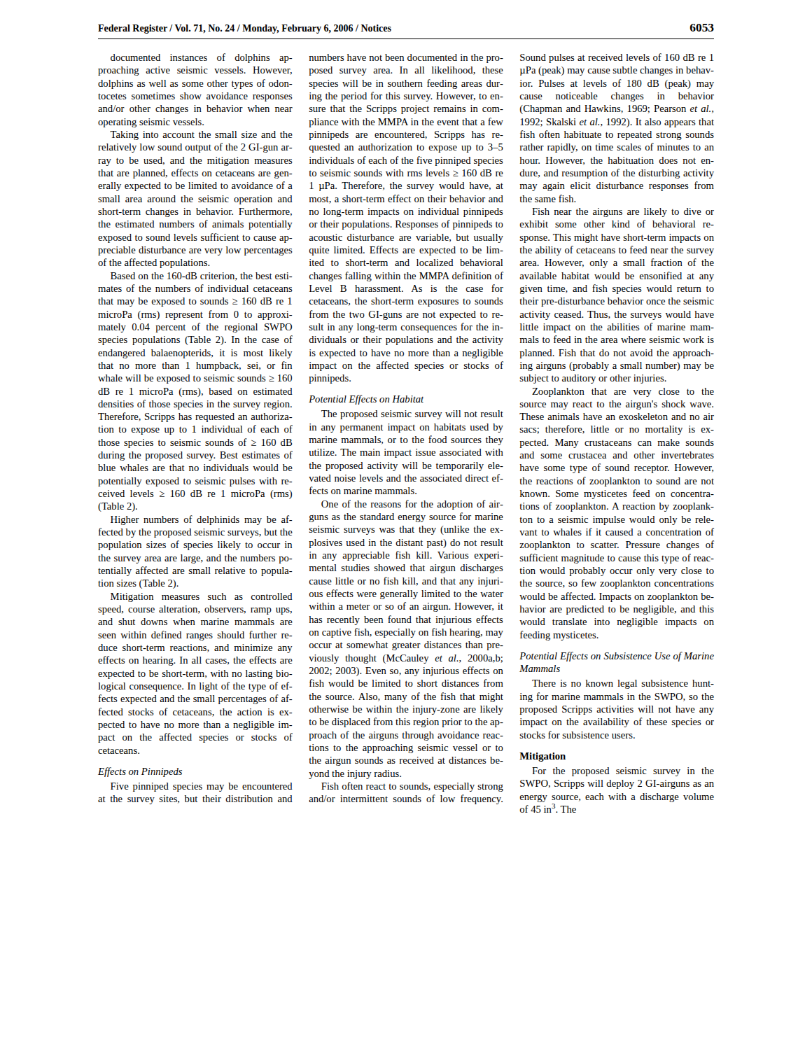Federal Register / Vol. 71, No. 24 / Monday, February 6, 2006 / Notices 6053
documented instances of dolphins approaching active seismic vessels. However, dolphins as well as some other types of odontocetes sometimes show avoidance responses and/or other changes in behavior when near operating seismic vessels.
Taking into account the small size and the relatively low sound output of the 2 GI-gun array to be used, and the mitigation measures that are planned, effects on cetaceans are generally expected to be limited to avoidance of a small area around the seismic operation and short-term changes in behavior. Furthermore, the estimated numbers of animals potentially exposed to sound levels sufficient to cause appreciable disturbance are very low percentages of the affected populations.
Based on the 160-dB criterion, the best estimates of the numbers of individual cetaceans that may be exposed to sounds ≥ 160 dB re 1 microPa (rms) represent from 0 to approximately 0.04 percent of the regional SWPO species populations (Table 2). In the case of endangered balaenopterids, it is most likely that no more than 1 humpback, sei, or fin whale will be exposed to seismic sounds ≥ 160 dB re 1 microPa (rms), based on estimated densities of those species in the survey region. Therefore, Scripps has requested an authorization to expose up to 1 individual of each of those species to seismic sounds of ≥ 160 dB during the proposed survey. Best estimates of blue whales are that no individuals would be potentially exposed to seismic pulses with received levels ≥ 160 dB re 1 microPa (rms) (Table 2).
Higher numbers of delphinids may be affected by the proposed seismic surveys, but the population sizes of species likely to occur in the survey area are large, and the numbers potentially affected are small relative to population sizes (Table 2).
Mitigation measures such as controlled speed, course alteration, observers, ramp ups, and shut downs when marine mammals are seen within defined ranges should further reduce short-term reactions, and minimize any effects on hearing. In all cases, the effects are expected to be short-term, with no lasting biological consequence. In light of the type of effects expected and the small percentages of affected stocks of cetaceans, the action is expected to have no more than a negligible impact on the affected species or stocks of cetaceans.
Effects on Pinnipeds
Five pinniped species may be encountered at the survey sites, but their distribution and numbers have not been documented in the proposed survey area. In all likelihood, these species will be in southern feeding areas during the period for this survey. However, to ensure that the Scripps project remains in compliance with the MMPA in the event that a few pinnipeds are encountered, Scripps has requested an authorization to expose up to 3–5 individuals of each of the five pinniped species to seismic sounds with rms levels ≥ 160 dB re 1 µPa. Therefore, the survey would have, at most, a short-term effect on their behavior and no long-term impacts on individual pinnipeds or their populations. Responses of pinnipeds to acoustic disturbance are variable, but usually quite limited. Effects are expected to be limited to short-term and localized behavioral changes falling within the MMPA definition of Level B harassment. As is the case for cetaceans, the short-term exposures to sounds from the two GI-guns are not expected to result in any long-term consequences for the individuals or their populations and the activity is expected to have no more than a negligible impact on the affected species or stocks of pinnipeds.
Potential Effects on Habitat
The proposed seismic survey will not result in any permanent impact on habitats used by marine mammals, or to the food sources they utilize. The main impact issue associated with the proposed activity will be temporarily elevated noise levels and the associated direct effects on marine mammals.
One of the reasons for the adoption of airguns as the standard energy source for marine seismic surveys was that they (unlike the explosives used in the distant past) do not result in any appreciable fish kill. Various experimental studies showed that airgun discharges cause little or no fish kill, and that any injurious effects were generally limited to the water within a meter or so of an airgun. However, it has recently been found that injurious effects on captive fish, especially on fish hearing, may occur at somewhat greater distances than previously thought (McCauley et al., 2000a,b; 2002; 2003). Even so, any injurious effects on fish would be limited to short distances from the source. Also, many of the fish that might otherwise be within the injury-zone are likely to be displaced from this region prior to the approach of the airguns through avoidance reactions to the approaching seismic vessel or to the airgun sounds as received at distances beyond the injury radius.
Fish often react to sounds, especially strong and/or intermittent sounds of low frequency. Sound pulses at received levels of 160 dB re 1 µPa (peak) may cause subtle changes in behavior. Pulses at levels of 180 dB (peak) may cause noticeable changes in behavior (Chapman and Hawkins, 1969; Pearson et al., 1992; Skalski et al., 1992). It also appears that fish often habituate to repeated strong sounds rather rapidly, on time scales of minutes to an hour. However, the habituation does not endure, and resumption of the disturbing activity may again elicit disturbance responses from the same fish.
Fish near the airguns are likely to dive or exhibit some other kind of behavioral response. This might have short-term impacts on the ability of cetaceans to feed near the survey area. However, only a small fraction of the available habitat would be ensonified at any given time, and fish species would return to their pre-disturbance behavior once the seismic activity ceased. Thus, the surveys would have little impact on the abilities of marine mammals to feed in the area where seismic work is planned. Fish that do not avoid the approaching airguns (probably a small number) may be subject to auditory or other injuries.
Zooplankton that are very close to the source may react to the airgun's shock wave. These animals have an exoskeleton and no air sacs; therefore, little or no mortality is expected. Many crustaceans can make sounds and some crustacea and other invertebrates have some type of sound receptor. However, the reactions of zooplankton to sound are not known. Some mysticetes feed on concentrations of zooplankton. A reaction by zooplankton to a seismic impulse would only be relevant to whales if it caused a concentration of zooplankton to scatter. Pressure changes of sufficient magnitude to cause this type of reaction would probably occur only very close to the source, so few zooplankton concentrations would be affected. Impacts on zooplankton behavior are predicted to be negligible, and this would translate into negligible impacts on feeding mysticetes.
Potential Effects on Subsistence Use of Marine Mammals
There is no known legal subsistence hunting for marine mammals in the SWPO, so the proposed Scripps activities will not have any impact on the availability of these species or stocks for subsistence users.
Mitigation
For the proposed seismic survey in the SWPO, Scripps will deploy 2 GI-airguns as an energy source, each with a discharge volume of 45 in3. The